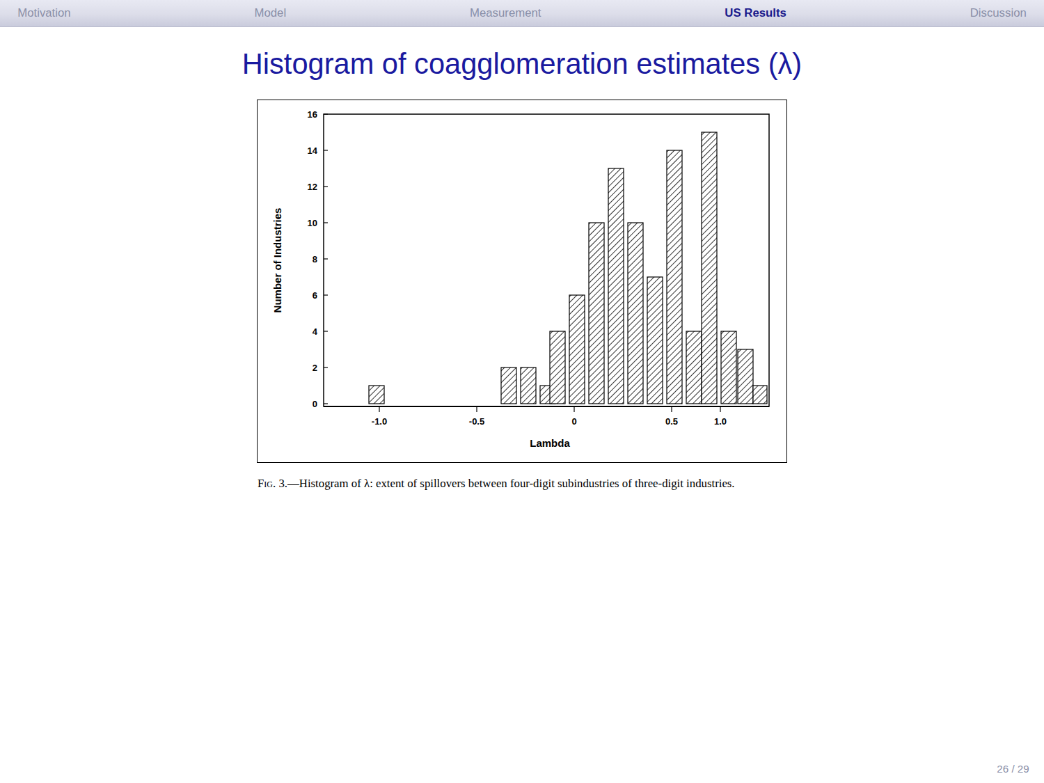Motivation
Model
Measurement
US Results
Discussion
Histogram of coagglomeration estimates (λ)
16 14 12 10 8 6 4 2 0 Number of Industries -1.0 -0.5 0 0.5 1.0 Lambda
Fig. 3.—Histogram of λ: extent of spillovers between four-digit subindustries of three-digit industries.
26 / 29